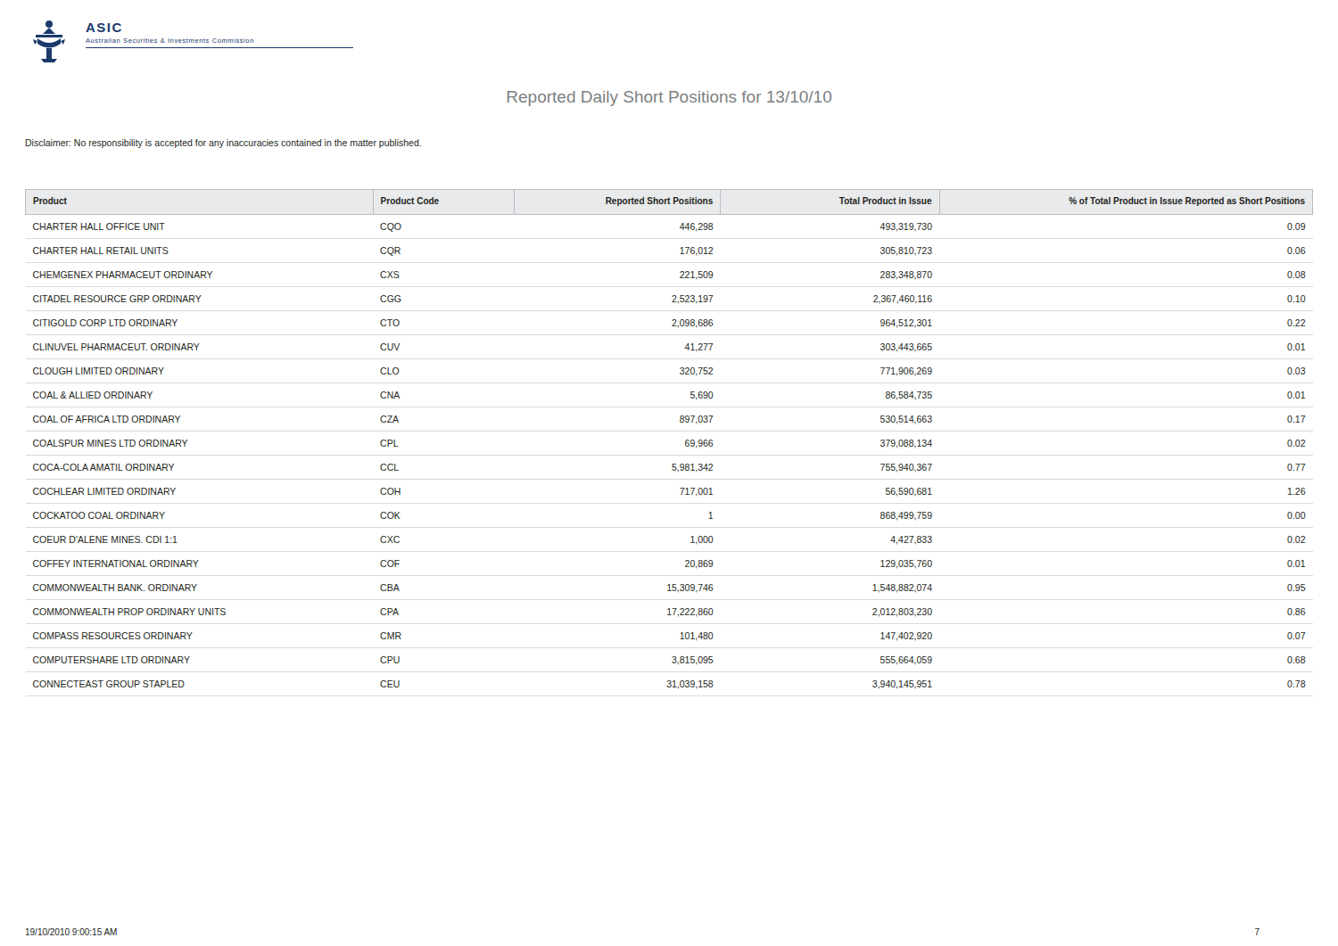ASIC
Australian Securities & Investments Commission
Reported Daily Short Positions for 13/10/10
Disclaimer: No responsibility is accepted for any inaccuracies contained in the matter published.
| Product | Product Code | Reported Short Positions | Total Product in Issue | % of Total Product in Issue Reported as Short Positions |
| --- | --- | --- | --- | --- |
| CHARTER HALL OFFICE UNIT | CQO | 446,298 | 493,319,730 | 0.09 |
| CHARTER HALL RETAIL UNITS | CQR | 176,012 | 305,810,723 | 0.06 |
| CHEMGENEX PHARMACEUT ORDINARY | CXS | 221,509 | 283,348,870 | 0.08 |
| CITADEL RESOURCE GRP ORDINARY | CGG | 2,523,197 | 2,367,460,116 | 0.10 |
| CITIGOLD CORP LTD ORDINARY | CTO | 2,098,686 | 964,512,301 | 0.22 |
| CLINUVEL PHARMACEUT. ORDINARY | CUV | 41,277 | 303,443,665 | 0.01 |
| CLOUGH LIMITED ORDINARY | CLO | 320,752 | 771,906,269 | 0.03 |
| COAL & ALLIED ORDINARY | CNA | 5,690 | 86,584,735 | 0.01 |
| COAL OF AFRICA LTD ORDINARY | CZA | 897,037 | 530,514,663 | 0.17 |
| COALSPUR MINES LTD ORDINARY | CPL | 69,966 | 379,088,134 | 0.02 |
| COCA-COLA AMATIL ORDINARY | CCL | 5,981,342 | 755,940,367 | 0.77 |
| COCHLEAR LIMITED ORDINARY | COH | 717,001 | 56,590,681 | 1.26 |
| COCKATOO COAL ORDINARY | COK | 1 | 868,499,759 | 0.00 |
| COEUR D'ALENE MINES. CDI 1:1 | CXC | 1,000 | 4,427,833 | 0.02 |
| COFFEY INTERNATIONAL ORDINARY | COF | 20,869 | 129,035,760 | 0.01 |
| COMMONWEALTH BANK. ORDINARY | CBA | 15,309,746 | 1,548,882,074 | 0.95 |
| COMMONWEALTH PROP ORDINARY UNITS | CPA | 17,222,860 | 2,012,803,230 | 0.86 |
| COMPASS RESOURCES ORDINARY | CMR | 101,480 | 147,402,920 | 0.07 |
| COMPUTERSHARE LTD ORDINARY | CPU | 3,815,095 | 555,664,059 | 0.68 |
| CONNECTEAST GROUP STAPLED | CEU | 31,039,158 | 3,940,145,951 | 0.78 |
19/10/2010 9:00:15 AM
7